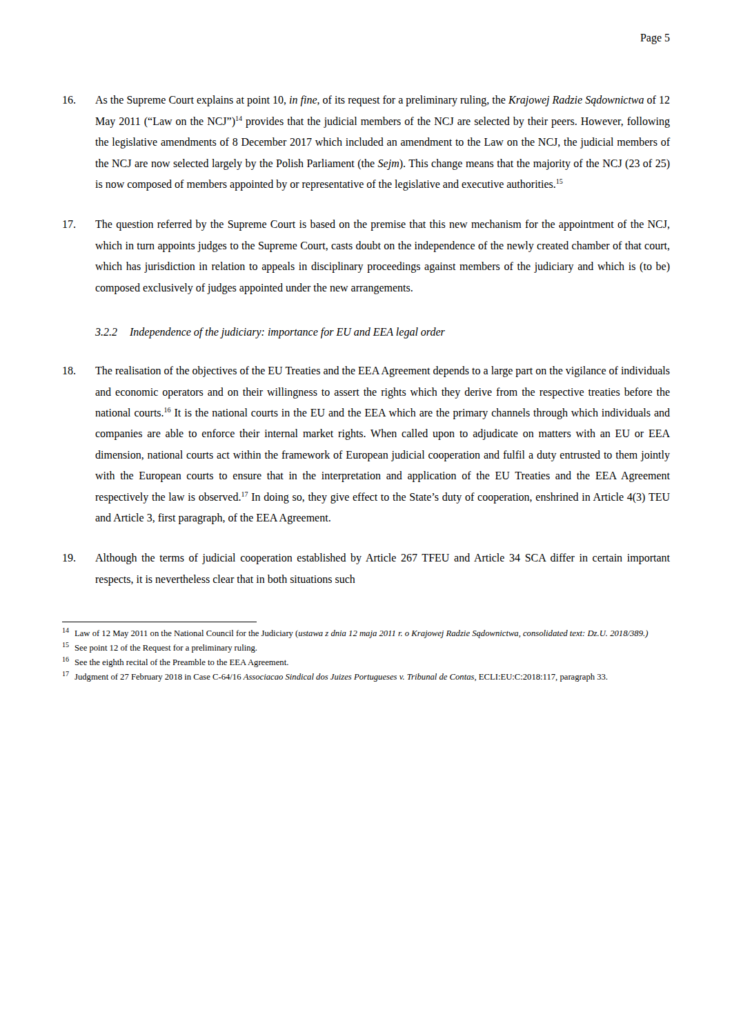Page 5
As the Supreme Court explains at point 10, in fine, of its request for a preliminary ruling, the Krajowej Radzie Sądownictwa of 12 May 2011 (“Law on the NCJ”)14 provides that the judicial members of the NCJ are selected by their peers. However, following the legislative amendments of 8 December 2017 which included an amendment to the Law on the NCJ, the judicial members of the NCJ are now selected largely by the Polish Parliament (the Sejm). This change means that the majority of the NCJ (23 of 25) is now composed of members appointed by or representative of the legislative and executive authorities.15
The question referred by the Supreme Court is based on the premise that this new mechanism for the appointment of the NCJ, which in turn appoints judges to the Supreme Court, casts doubt on the independence of the newly created chamber of that court, which has jurisdiction in relation to appeals in disciplinary proceedings against members of the judiciary and which is (to be) composed exclusively of judges appointed under the new arrangements.
3.2.2 Independence of the judiciary: importance for EU and EEA legal order
The realisation of the objectives of the EU Treaties and the EEA Agreement depends to a large part on the vigilance of individuals and economic operators and on their willingness to assert the rights which they derive from the respective treaties before the national courts.16 It is the national courts in the EU and the EEA which are the primary channels through which individuals and companies are able to enforce their internal market rights. When called upon to adjudicate on matters with an EU or EEA dimension, national courts act within the framework of European judicial cooperation and fulfil a duty entrusted to them jointly with the European courts to ensure that in the interpretation and application of the EU Treaties and the EEA Agreement respectively the law is observed.17 In doing so, they give effect to the State’s duty of cooperation, enshrined in Article 4(3) TEU and Article 3, first paragraph, of the EEA Agreement.
Although the terms of judicial cooperation established by Article 267 TFEU and Article 34 SCA differ in certain important respects, it is nevertheless clear that in both situations such
14 Law of 12 May 2011 on the National Council for the Judiciary (ustawa z dnia 12 maja 2011 r. o Krajowej Radzie Sądownictwa, consolidated text: Dz.U. 2018/389.)
15 See point 12 of the Request for a preliminary ruling.
16 See the eighth recital of the Preamble to the EEA Agreement.
17 Judgment of 27 February 2018 in Case C-64/16 Associacao Sindical dos Juizes Portugueses v. Tribunal de Contas, ECLI:EU:C:2018:117, paragraph 33.